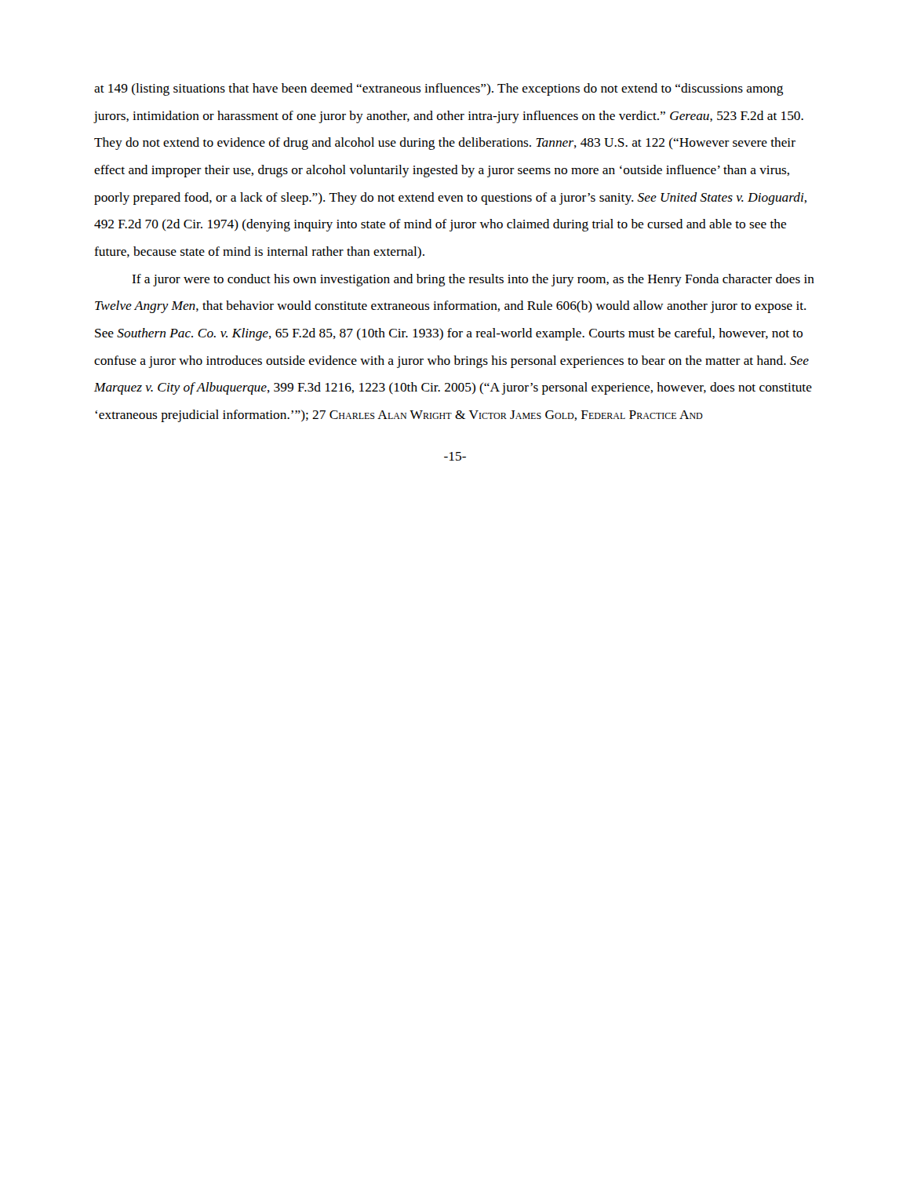at 149 (listing situations that have been deemed “extraneous influences”). The exceptions do not extend to “discussions among jurors, intimidation or harassment of one juror by another, and other intra-jury influences on the verdict.” Gereau, 523 F.2d at 150. They do not extend to evidence of drug and alcohol use during the deliberations. Tanner, 483 U.S. at 122 (“However severe their effect and improper their use, drugs or alcohol voluntarily ingested by a juror seems no more an ‘outside influence’ than a virus, poorly prepared food, or a lack of sleep.”). They do not extend even to questions of a juror’s sanity. See United States v. Dioguardi, 492 F.2d 70 (2d Cir. 1974) (denying inquiry into state of mind of juror who claimed during trial to be cursed and able to see the future, because state of mind is internal rather than external).
If a juror were to conduct his own investigation and bring the results into the jury room, as the Henry Fonda character does in Twelve Angry Men, that behavior would constitute extraneous information, and Rule 606(b) would allow another juror to expose it. See Southern Pac. Co. v. Klinge, 65 F.2d 85, 87 (10th Cir. 1933) for a real-world example. Courts must be careful, however, not to confuse a juror who introduces outside evidence with a juror who brings his personal experiences to bear on the matter at hand. See Marquez v. City of Albuquerque, 399 F.3d 1216, 1223 (10th Cir. 2005) (“A juror’s personal experience, however, does not constitute ‘extraneous prejudicial information.’”); 27 Charles Alan Wright & Victor James Gold, Federal Practice And
-15-